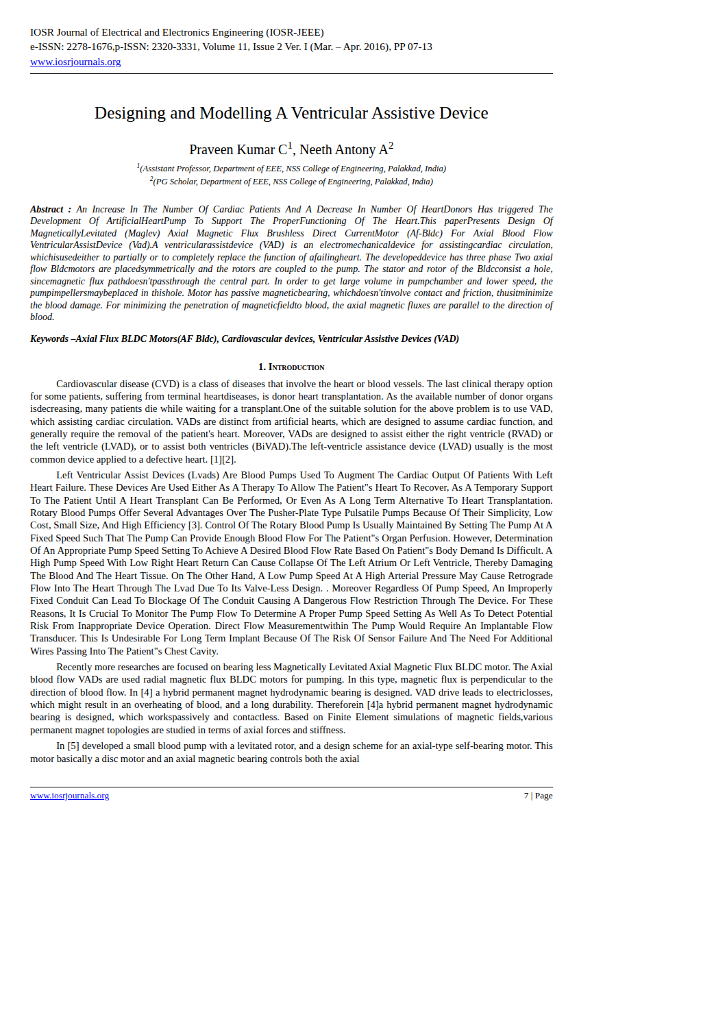IOSR Journal of Electrical and Electronics Engineering (IOSR-JEEE)
e-ISSN: 2278-1676,p-ISSN: 2320-3331, Volume 11, Issue 2 Ver. I (Mar. – Apr. 2016), PP 07-13
www.iosrjournals.org
Designing and Modelling A Ventricular Assistive Device
Praveen Kumar C1, Neeth Antony A2
1(Assistant Professor, Department of EEE, NSS College of Engineering, Palakkad, India)
2(PG Scholar, Department of EEE, NSS College of Engineering, Palakkad, India)
Abstract : An Increase In The Number Of Cardiac Patients And A Decrease In Number Of HeartDonors Has triggered The Development Of ArtificialHeartPump To Support The ProperFunctioning Of The Heart.This paperPresents Design Of MagneticallyLevitated (Maglev) Axial Magnetic Flux Brushless Direct CurrentMotor (Af-Bldc) For Axial Blood Flow VentricularAssistDevice (Vad).A ventricularassistdevice (VAD) is an electromechanicaldevice for assistingcardiac circulation, whichisusedeither to partially or to completely replace the function of afailingheart. The developeddevice has three phase Two axial flow Bldcmotors are placedsymmetrically and the rotors are coupled to the pump. The stator and rotor of the Bldcconsist a hole, sincemagnetic flux pathdoesn'tpassthrough the central part. In order to get large volume in pumpchamber and lower speed, the pumpimpellersmaybeplaced in thishole. Motor has passive magneticbearing, whichdoesn'tinvolve contact and friction, thusitminimize the blood damage. For minimizing the penetration of magneticfieldto blood, the axial magnetic fluxes are parallel to the direction of blood.
Keywords –Axial Flux BLDC Motors(AF Bldc), Cardiovascular devices, Ventricular Assistive Devices (VAD)
1. Introduction
Cardiovascular disease (CVD) is a class of diseases that involve the heart or blood vessels. The last clinical therapy option for some patients, suffering from terminal heartdiseases, is donor heart transplantation. As the available number of donor organs isdecreasing, many patients die while waiting for a transplant.One of the suitable solution for the above problem is to use VAD, which assisting cardiac circulation. VADs are distinct from artificial hearts, which are designed to assume cardiac function, and generally require the removal of the patient's heart. Moreover, VADs are designed to assist either the right ventricle (RVAD) or the left ventricle (LVAD), or to assist both ventricles (BiVAD).The left-ventricle assistance device (LVAD) usually is the most common device applied to a defective heart. [1][2].
Left Ventricular Assist Devices (Lvads) Are Blood Pumps Used To Augment The Cardiac Output Of Patients With Left Heart Failure. These Devices Are Used Either As A Therapy To Allow The Patient"s Heart To Recover, As A Temporary Support To The Patient Until A Heart Transplant Can Be Performed, Or Even As A Long Term Alternative To Heart Transplantation. Rotary Blood Pumps Offer Several Advantages Over The Pusher-Plate Type Pulsatile Pumps Because Of Their Simplicity, Low Cost, Small Size, And High Efficiency [3]. Control Of The Rotary Blood Pump Is Usually Maintained By Setting The Pump At A Fixed Speed Such That The Pump Can Provide Enough Blood Flow For The Patient"s Organ Perfusion. However, Determination Of An Appropriate Pump Speed Setting To Achieve A Desired Blood Flow Rate Based On Patient"s Body Demand Is Difficult. A High Pump Speed With Low Right Heart Return Can Cause Collapse Of The Left Atrium Or Left Ventricle, Thereby Damaging The Blood And The Heart Tissue. On The Other Hand, A Low Pump Speed At A High Arterial Pressure May Cause Retrograde Flow Into The Heart Through The Lvad Due To Its Valve-Less Design. . Moreover Regardless Of Pump Speed, An Improperly Fixed Conduit Can Lead To Blockage Of The Conduit Causing A Dangerous Flow Restriction Through The Device. For These Reasons, It Is Crucial To Monitor The Pump Flow To Determine A Proper Pump Speed Setting As Well As To Detect Potential Risk From Inappropriate Device Operation. Direct Flow Measurementwithin The Pump Would Require An Implantable Flow Transducer. This Is Undesirable For Long Term Implant Because Of The Risk Of Sensor Failure And The Need For Additional Wires Passing Into The Patient"s Chest Cavity.
Recently more researches are focused on bearing less Magnetically Levitated Axial Magnetic Flux BLDC motor. The Axial blood flow VADs are used radial magnetic flux BLDC motors for pumping. In this type, magnetic flux is perpendicular to the direction of blood flow. In [4] a hybrid permanent magnet hydrodynamic bearing is designed. VAD drive leads to electriclosses, which might result in an overheating of blood, and a long durability. Thereforein [4]a hybrid permanent magnet hydrodynamic bearing is designed, which workspassively and contactless. Based on Finite Element simulations of magnetic fields,various permanent magnet topologies are studied in terms of axial forces and stiffness.
In [5] developed a small blood pump with a levitated rotor, and a design scheme for an axial-type self-bearing motor. This motor basically a disc motor and an axial magnetic bearing controls both the axial
www.iosrjournals.org 7 | Page